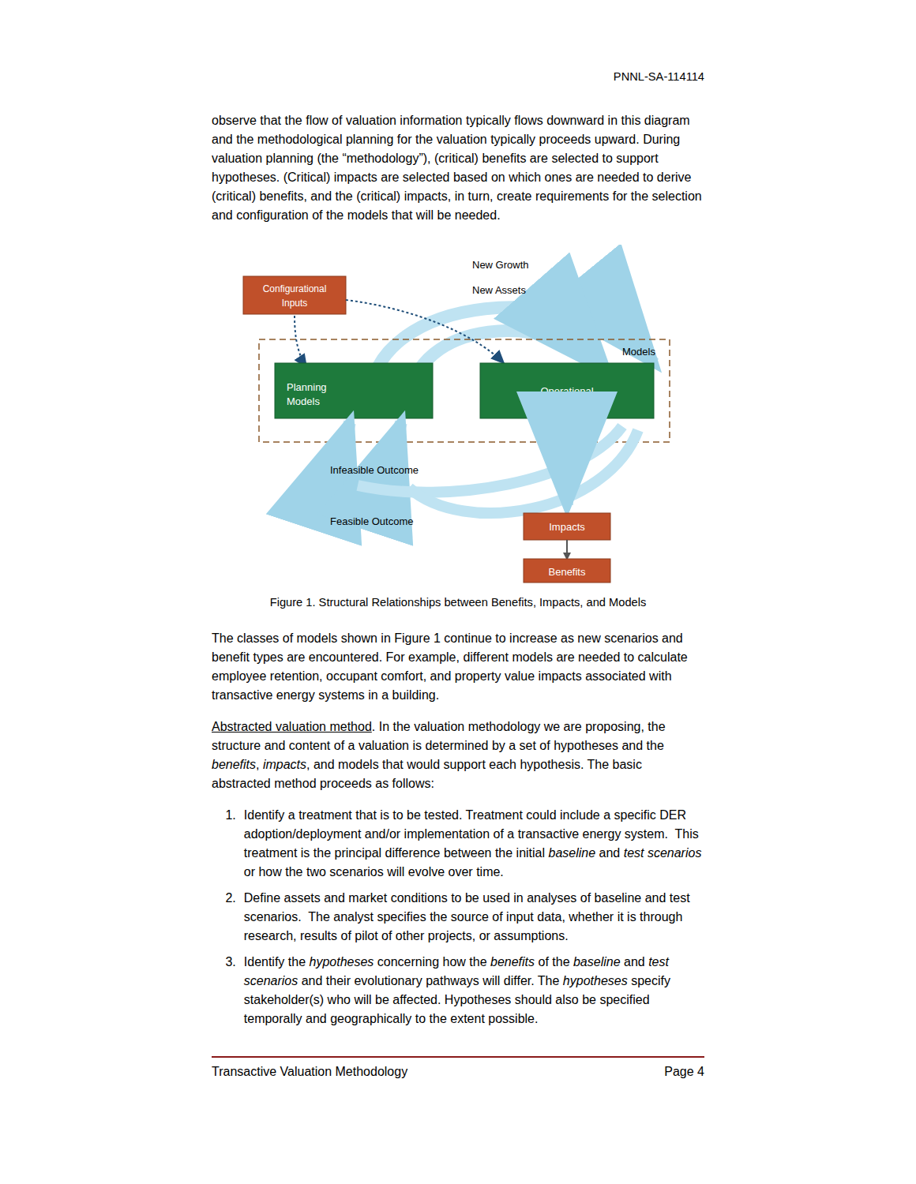PNNL-SA-114114
observe that the flow of valuation information typically flows downward in this diagram and the methodological planning for the valuation typically proceeds upward. During valuation planning (the “methodology”), (critical) benefits are selected to support hypotheses. (Critical) impacts are selected based on which ones are needed to derive (critical) benefits, and the (critical) impacts, in turn, create requirements for the selection and configuration of the models that will be needed.
New Growth New Assets Models Configurational Inputs Planning Models Operational Model Infeasible Outcome Feasible Outcome Impacts Benefits
Figure 1. Structural Relationships between Benefits, Impacts, and Models
The classes of models shown in Figure 1 continue to increase as new scenarios and benefit types are encountered. For example, different models are needed to calculate employee retention, occupant comfort, and property value impacts associated with transactive energy systems in a building.
Abstracted valuation method. In the valuation methodology we are proposing, the structure and content of a valuation is determined by a set of hypotheses and the benefits, impacts, and models that would support each hypothesis. The basic abstracted method proceeds as follows:
Identify a treatment that is to be tested. Treatment could include a specific DER adoption/deployment and/or implementation of a transactive energy system. This treatment is the principal difference between the initial baseline and test scenarios or how the two scenarios will evolve over time.
Define assets and market conditions to be used in analyses of baseline and test scenarios. The analyst specifies the source of input data, whether it is through research, results of pilot of other projects, or assumptions.
Identify the hypotheses concerning how the benefits of the baseline and test scenarios and their evolutionary pathways will differ. The hypotheses specify stakeholder(s) who will be affected. Hypotheses should also be specified temporally and geographically to the extent possible.
Transactive Valuation Methodology
Page 4